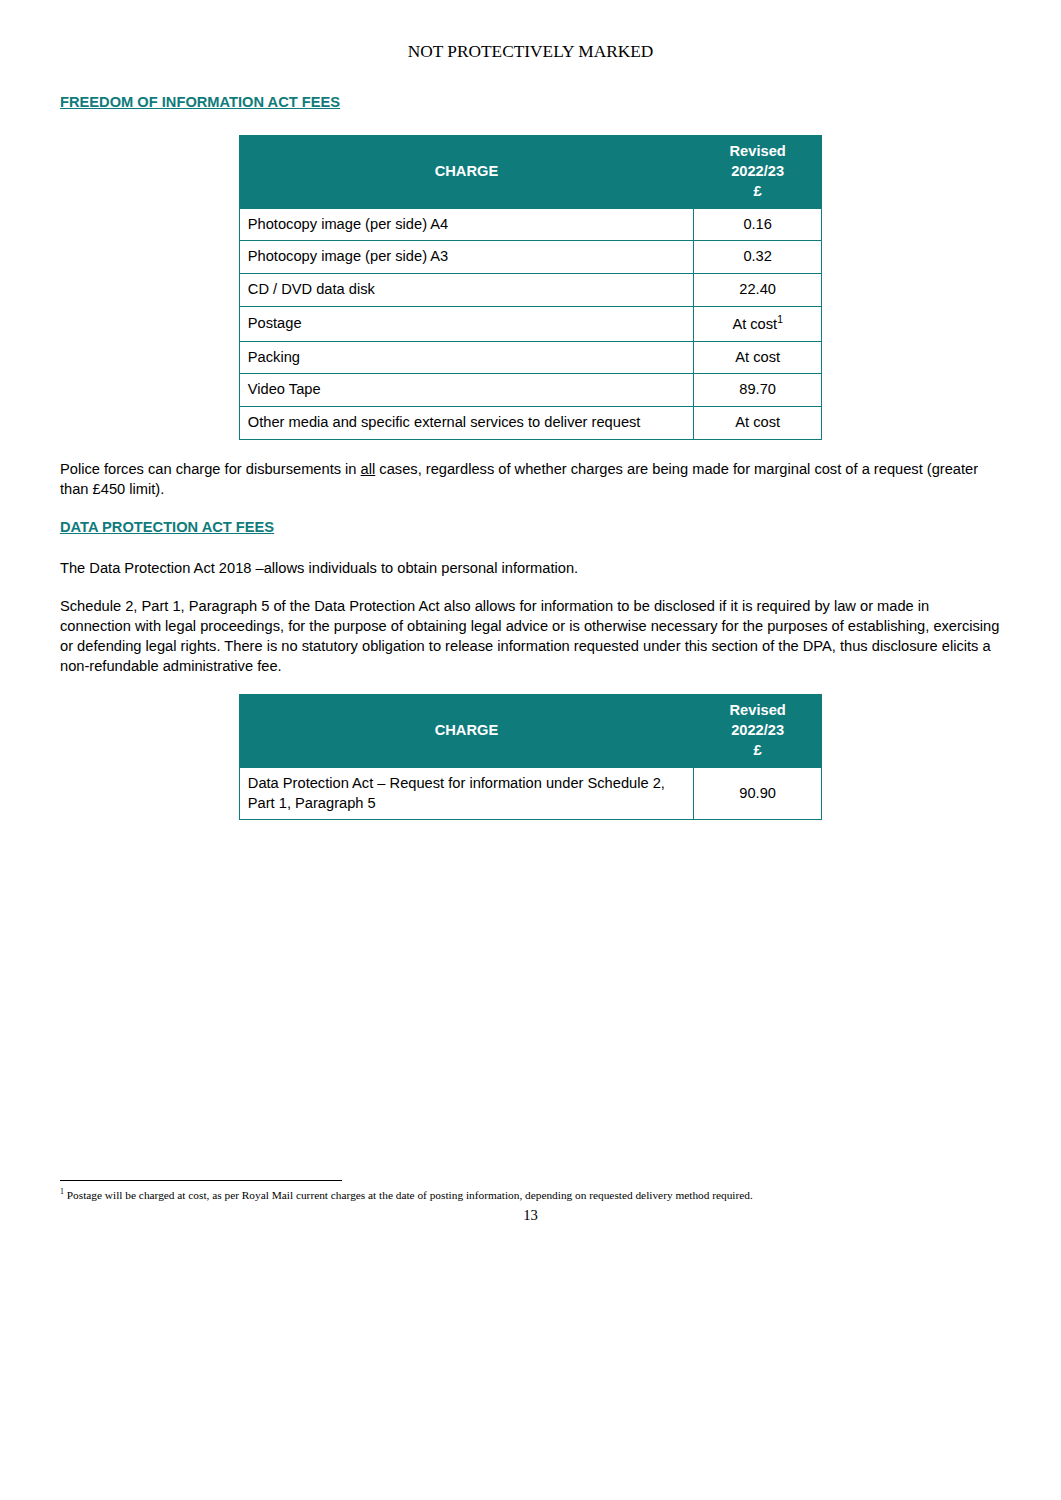NOT PROTECTIVELY MARKED
FREEDOM OF INFORMATION ACT FEES
| CHARGE | Revised 2022/23 £ |
| --- | --- |
| Photocopy image (per side) A4 | 0.16 |
| Photocopy image (per side) A3 | 0.32 |
| CD / DVD data disk | 22.40 |
| Postage | At cost 1 |
| Packing | At cost |
| Video Tape | 89.70 |
| Other media and specific external services to deliver request | At cost |
Police forces can charge for disbursements in all cases, regardless of whether charges are being made for marginal cost of a request (greater than £450 limit).
DATA PROTECTION ACT FEES
The Data Protection Act 2018 –allows individuals to obtain personal information.
Schedule 2, Part 1, Paragraph 5 of the Data Protection Act also allows for information to be disclosed if it is required by law or made in connection with legal proceedings, for the purpose of obtaining legal advice or is otherwise necessary for the purposes of establishing, exercising or defending legal rights. There is no statutory obligation to release information requested under this section of the DPA, thus disclosure elicits a non-refundable administrative fee.
| CHARGE | Revised 2022/23 £ |
| --- | --- |
| Data Protection Act – Request for information under Schedule 2, Part 1, Paragraph 5 | 90.90 |
1 Postage will be charged at cost, as per Royal Mail current charges at the date of posting information, depending on requested delivery method required.
13